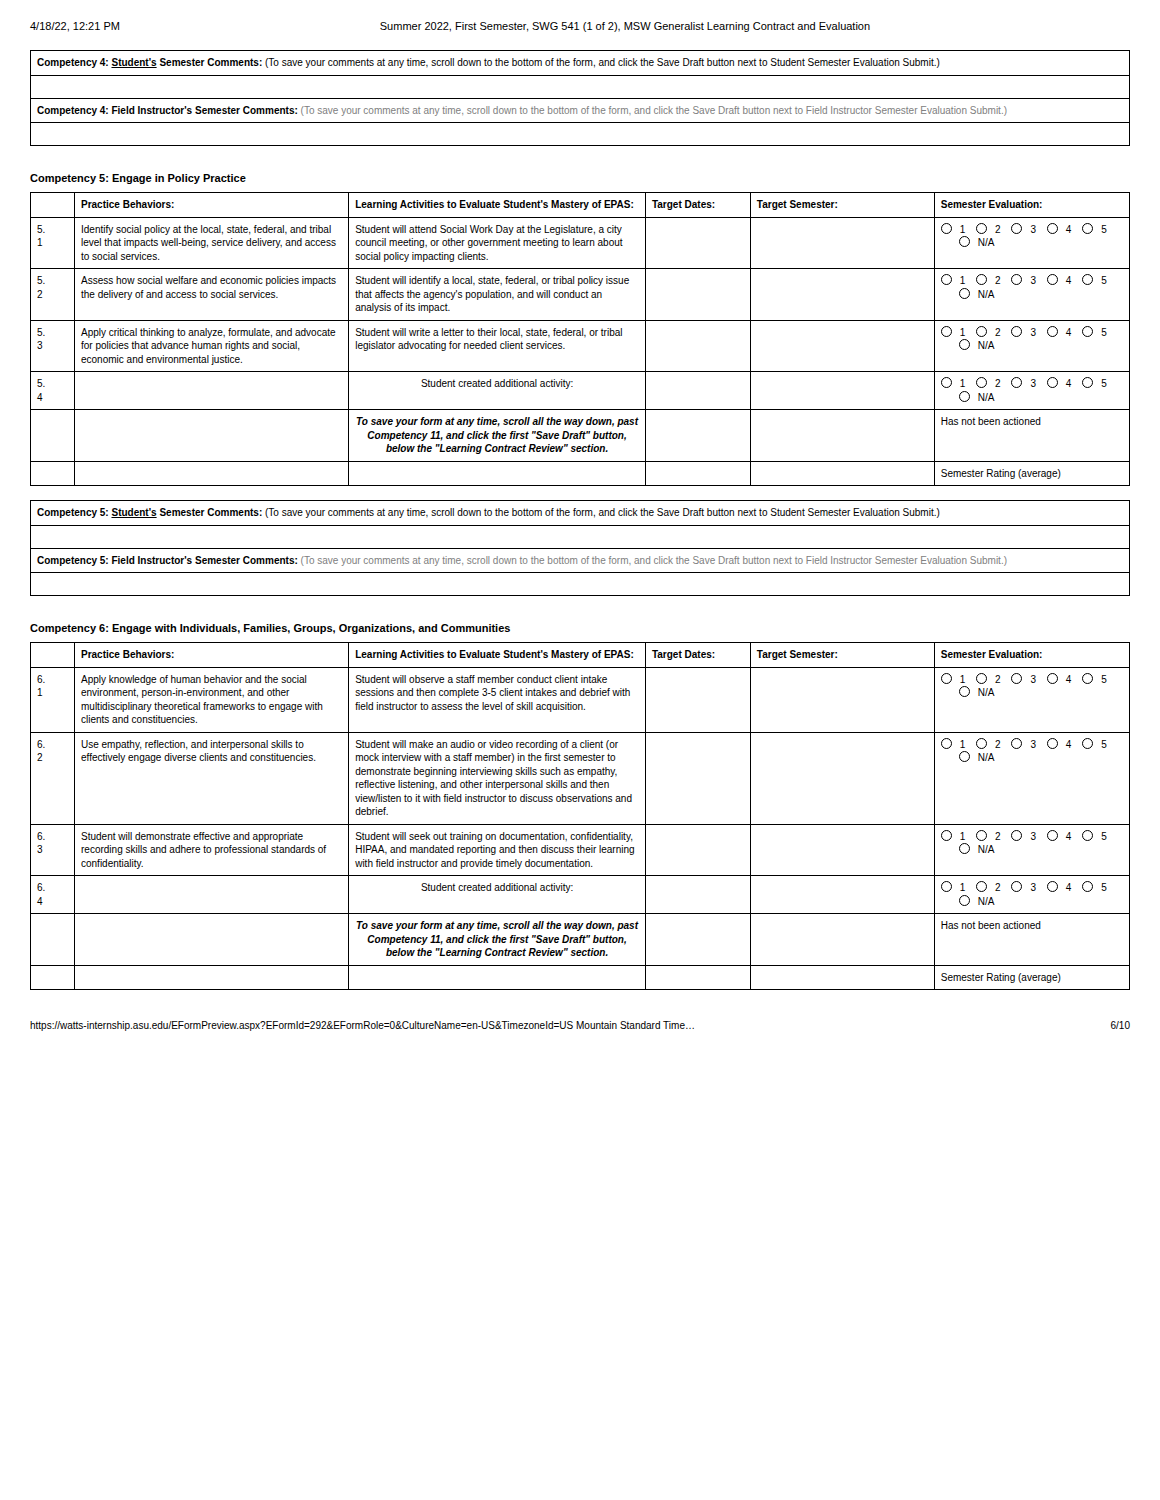4/18/22, 12:21 PM
Summer 2022, First Semester, SWG 541 (1 of 2), MSW Generalist Learning Contract and Evaluation
Competency 4: Student's Semester Comments: (To save your comments at any time, scroll down to the bottom of the form, and click the Save Draft button next to Student Semester Evaluation Submit.)
Competency 4: Field Instructor's Semester Comments: (To save your comments at any time, scroll down to the bottom of the form, and click the Save Draft button next to Field Instructor Semester Evaluation Submit.)
Competency 5: Engage in Policy Practice
| | Practice Behaviors: | Learning Activities to Evaluate Student's Mastery of EPAS: | Target Dates: | Target Semester: | Semester Evaluation: |
| --- | --- | --- | --- | --- | --- |
| 5. 1 | Identify social policy at the local, state, federal, and tribal level that impacts well-being, service delivery, and access to social services. | Student will attend Social Work Day at the Legislature, a city council meeting, or other government meeting to learn about social policy impacting clients. | | | 1 2 3 4 5 N/A |
| 5. 2 | Assess how social welfare and economic policies impacts the delivery of and access to social services. | Student will identify a local, state, federal, or tribal policy issue that affects the agency's population, and will conduct an analysis of its impact. | | | 1 2 3 4 5 N/A |
| 5. 3 | Apply critical thinking to analyze, formulate, and advocate for policies that advance human rights and social, economic and environmental justice. | Student will write a letter to their local, state, federal, or tribal legislator advocating for needed client services. | | | 1 2 3 4 5 N/A |
| 5. 4 | | Student created additional activity: | | | 1 2 3 4 5 N/A |
| | | To save your form at any time, scroll all the way down, past Competency 11, and click the first "Save Draft" button, below the "Learning Contract Review" section. | | | Has not been actioned |
| | | | | | Semester Rating (average) |
Competency 5: Student's Semester Comments: (To save your comments at any time, scroll down to the bottom of the form, and click the Save Draft button next to Student Semester Evaluation Submit.)
Competency 5: Field Instructor's Semester Comments: (To save your comments at any time, scroll down to the bottom of the form, and click the Save Draft button next to Field Instructor Semester Evaluation Submit.)
Competency 6: Engage with Individuals, Families, Groups, Organizations, and Communities
| | Practice Behaviors: | Learning Activities to Evaluate Student's Mastery of EPAS: | Target Dates: | Target Semester: | Semester Evaluation: |
| --- | --- | --- | --- | --- | --- |
| 6. 1 | Apply knowledge of human behavior and the social environment, person-in-environment, and other multidisciplinary theoretical frameworks to engage with clients and constituencies. | Student will observe a staff member conduct client intake sessions and then complete 3-5 client intakes and debrief with field instructor to assess the level of skill acquisition. | | | 1 2 3 4 5 N/A |
| 6. 2 | Use empathy, reflection, and interpersonal skills to effectively engage diverse clients and constituencies. | Student will make an audio or video recording of a client (or mock interview with a staff member) in the first semester to demonstrate beginning interviewing skills such as empathy, reflective listening, and other interpersonal skills and then view/listen to it with field instructor to discuss observations and debrief. | | | 1 2 3 4 5 N/A |
| 6. 3 | Student will demonstrate effective and appropriate recording skills and adhere to professional standards of confidentiality. | Student will seek out training on documentation, confidentiality, HIPAA, and mandated reporting and then discuss their learning with field instructor and provide timely documentation. | | | 1 2 3 4 5 N/A |
| 6. 4 | | Student created additional activity: | | | 1 2 3 4 5 N/A |
| | | To save your form at any time, scroll all the way down, past Competency 11, and click the first "Save Draft" button, below the "Learning Contract Review" section. | | | Has not been actioned |
| | | | | | Semester Rating (average) |
https://watts-internship.asu.edu/EFormPreview.aspx?EFormId=292&EFormRole=0&CultureName=en-US&TimezoneId=US Mountain Standard Time…
6/10